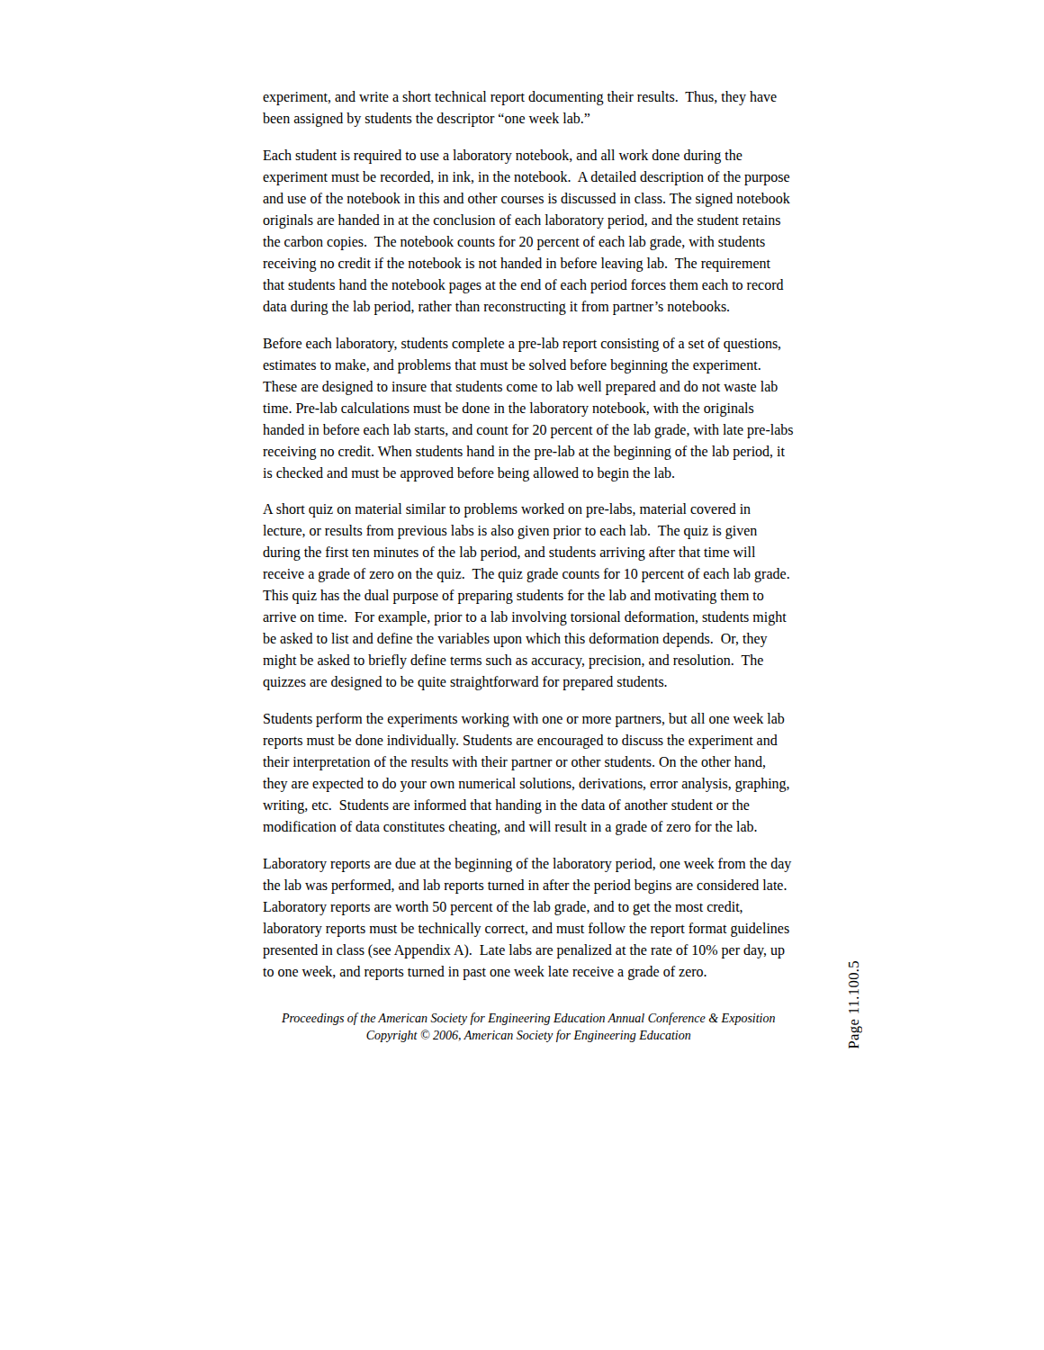experiment, and write a short technical report documenting their results. Thus, they have been assigned by students the descriptor “one week lab.”
Each student is required to use a laboratory notebook, and all work done during the experiment must be recorded, in ink, in the notebook. A detailed description of the purpose and use of the notebook in this and other courses is discussed in class. The signed notebook originals are handed in at the conclusion of each laboratory period, and the student retains the carbon copies. The notebook counts for 20 percent of each lab grade, with students receiving no credit if the notebook is not handed in before leaving lab. The requirement that students hand the notebook pages at the end of each period forces them each to record data during the lab period, rather than reconstructing it from partner’s notebooks.
Before each laboratory, students complete a pre-lab report consisting of a set of questions, estimates to make, and problems that must be solved before beginning the experiment. These are designed to insure that students come to lab well prepared and do not waste lab time. Pre-lab calculations must be done in the laboratory notebook, with the originals handed in before each lab starts, and count for 20 percent of the lab grade, with late pre-labs receiving no credit. When students hand in the pre-lab at the beginning of the lab period, it is checked and must be approved before being allowed to begin the lab.
A short quiz on material similar to problems worked on pre-labs, material covered in lecture, or results from previous labs is also given prior to each lab. The quiz is given during the first ten minutes of the lab period, and students arriving after that time will receive a grade of zero on the quiz. The quiz grade counts for 10 percent of each lab grade. This quiz has the dual purpose of preparing students for the lab and motivating them to arrive on time. For example, prior to a lab involving torsional deformation, students might be asked to list and define the variables upon which this deformation depends. Or, they might be asked to briefly define terms such as accuracy, precision, and resolution. The quizzes are designed to be quite straightforward for prepared students.
Students perform the experiments working with one or more partners, but all one week lab reports must be done individually. Students are encouraged to discuss the experiment and their interpretation of the results with their partner or other students. On the other hand, they are expected to do your own numerical solutions, derivations, error analysis, graphing, writing, etc. Students are informed that handing in the data of another student or the modification of data constitutes cheating, and will result in a grade of zero for the lab.
Laboratory reports are due at the beginning of the laboratory period, one week from the day the lab was performed, and lab reports turned in after the period begins are considered late. Laboratory reports are worth 50 percent of the lab grade, and to get the most credit, laboratory reports must be technically correct, and must follow the report format guidelines presented in class (see Appendix A). Late labs are penalized at the rate of 10% per day, up to one week, and reports turned in past one week late receive a grade of zero.
Proceedings of the American Society for Engineering Education Annual Conference & Exposition
Copyright © 2006, American Society for Engineering Education
Page 11.100.5